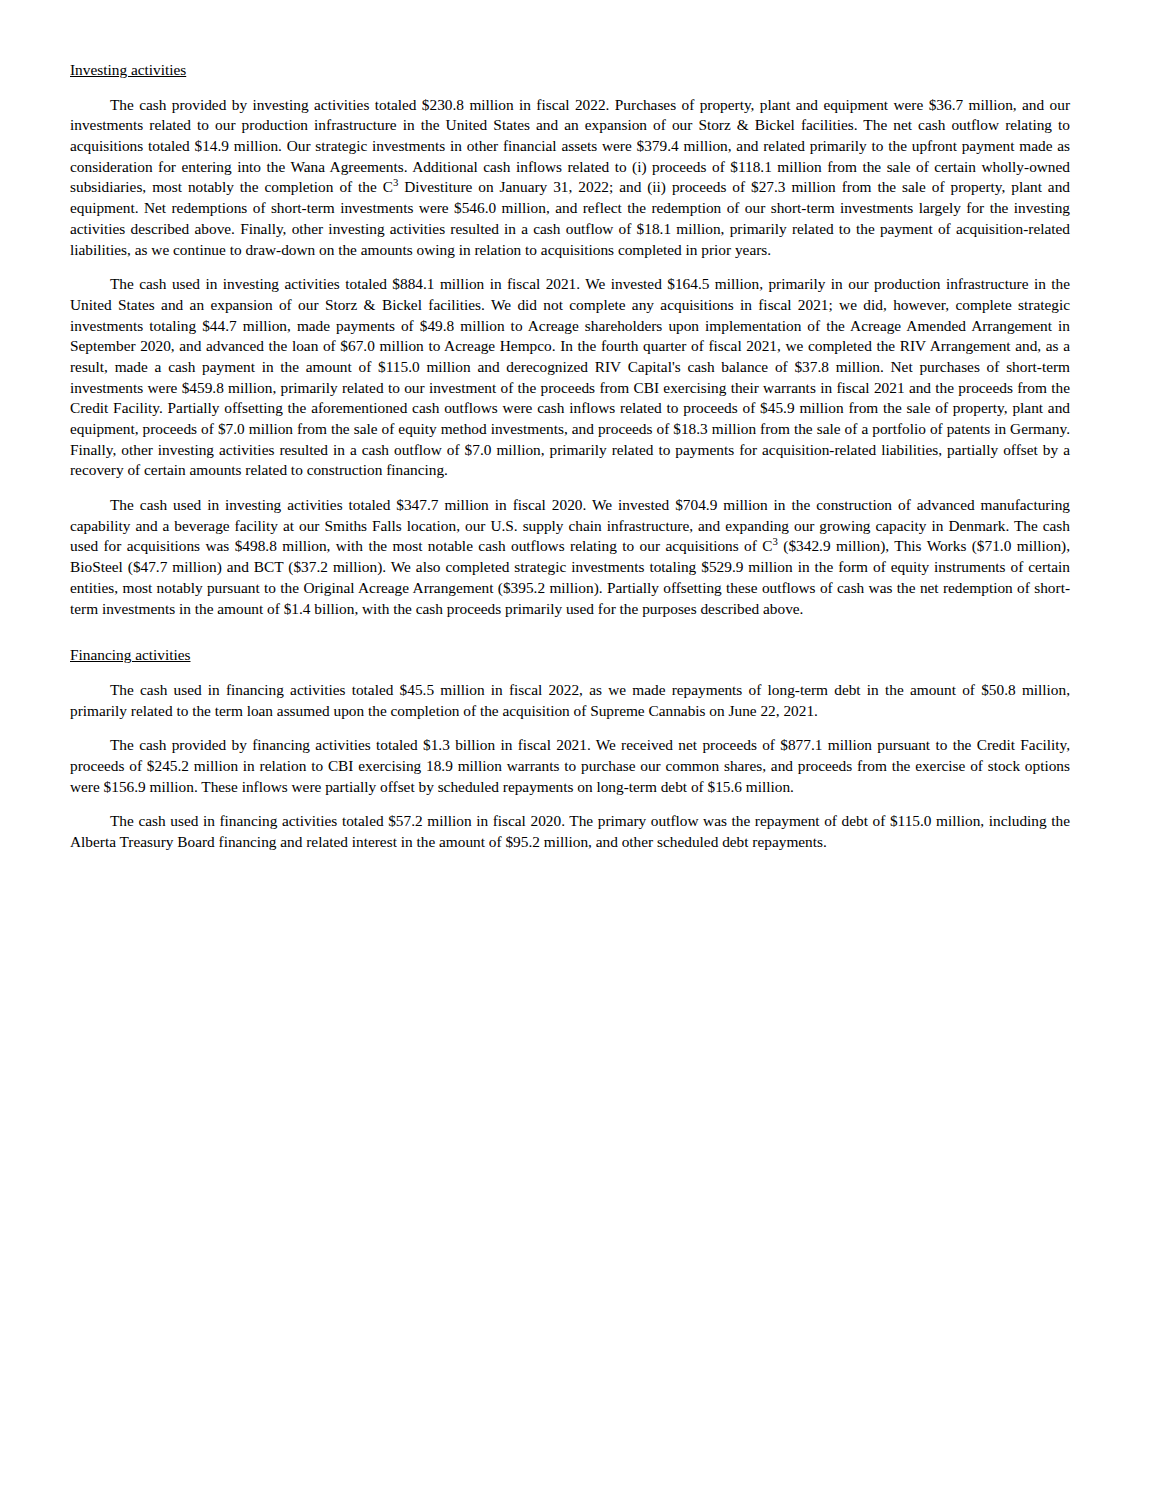Investing activities
The cash provided by investing activities totaled $230.8 million in fiscal 2022. Purchases of property, plant and equipment were $36.7 million, and our investments related to our production infrastructure in the United States and an expansion of our Storz & Bickel facilities. The net cash outflow relating to acquisitions totaled $14.9 million. Our strategic investments in other financial assets were $379.4 million, and related primarily to the upfront payment made as consideration for entering into the Wana Agreements. Additional cash inflows related to (i) proceeds of $118.1 million from the sale of certain wholly-owned subsidiaries, most notably the completion of the C3 Divestiture on January 31, 2022; and (ii) proceeds of $27.3 million from the sale of property, plant and equipment. Net redemptions of short-term investments were $546.0 million, and reflect the redemption of our short-term investments largely for the investing activities described above. Finally, other investing activities resulted in a cash outflow of $18.1 million, primarily related to the payment of acquisition-related liabilities, as we continue to draw-down on the amounts owing in relation to acquisitions completed in prior years.
The cash used in investing activities totaled $884.1 million in fiscal 2021. We invested $164.5 million, primarily in our production infrastructure in the United States and an expansion of our Storz & Bickel facilities. We did not complete any acquisitions in fiscal 2021; we did, however, complete strategic investments totaling $44.7 million, made payments of $49.8 million to Acreage shareholders upon implementation of the Acreage Amended Arrangement in September 2020, and advanced the loan of $67.0 million to Acreage Hempco. In the fourth quarter of fiscal 2021, we completed the RIV Arrangement and, as a result, made a cash payment in the amount of $115.0 million and derecognized RIV Capital's cash balance of $37.8 million. Net purchases of short-term investments were $459.8 million, primarily related to our investment of the proceeds from CBI exercising their warrants in fiscal 2021 and the proceeds from the Credit Facility. Partially offsetting the aforementioned cash outflows were cash inflows related to proceeds of $45.9 million from the sale of property, plant and equipment, proceeds of $7.0 million from the sale of equity method investments, and proceeds of $18.3 million from the sale of a portfolio of patents in Germany. Finally, other investing activities resulted in a cash outflow of $7.0 million, primarily related to payments for acquisition-related liabilities, partially offset by a recovery of certain amounts related to construction financing.
The cash used in investing activities totaled $347.7 million in fiscal 2020. We invested $704.9 million in the construction of advanced manufacturing capability and a beverage facility at our Smiths Falls location, our U.S. supply chain infrastructure, and expanding our growing capacity in Denmark. The cash used for acquisitions was $498.8 million, with the most notable cash outflows relating to our acquisitions of C3 ($342.9 million), This Works ($71.0 million), BioSteel ($47.7 million) and BCT ($37.2 million). We also completed strategic investments totaling $529.9 million in the form of equity instruments of certain entities, most notably pursuant to the Original Acreage Arrangement ($395.2 million). Partially offsetting these outflows of cash was the net redemption of short-term investments in the amount of $1.4 billion, with the cash proceeds primarily used for the purposes described above.
Financing activities
The cash used in financing activities totaled $45.5 million in fiscal 2022, as we made repayments of long-term debt in the amount of $50.8 million, primarily related to the term loan assumed upon the completion of the acquisition of Supreme Cannabis on June 22, 2021.
The cash provided by financing activities totaled $1.3 billion in fiscal 2021. We received net proceeds of $877.1 million pursuant to the Credit Facility, proceeds of $245.2 million in relation to CBI exercising 18.9 million warrants to purchase our common shares, and proceeds from the exercise of stock options were $156.9 million. These inflows were partially offset by scheduled repayments on long-term debt of $15.6 million.
The cash used in financing activities totaled $57.2 million in fiscal 2020. The primary outflow was the repayment of debt of $115.0 million, including the Alberta Treasury Board financing and related interest in the amount of $95.2 million, and other scheduled debt repayments.